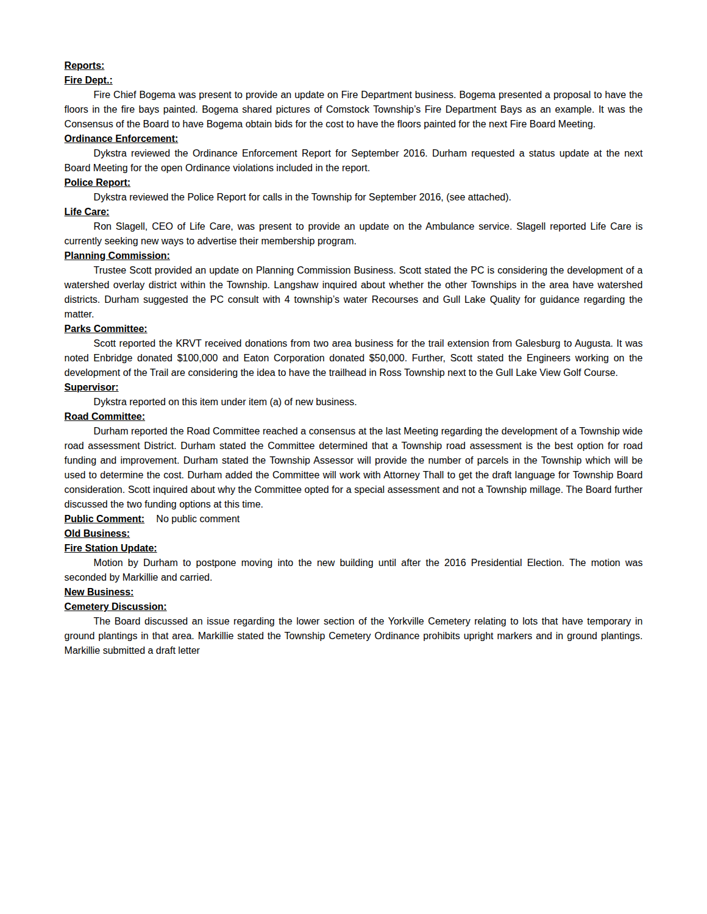Reports:
Fire Dept.:
Fire Chief Bogema was present to provide an update on Fire Department business. Bogema presented a proposal to have the floors in the fire bays painted. Bogema shared pictures of Comstock Township’s Fire Department Bays as an example. It was the Consensus of the Board to have Bogema obtain bids for the cost to have the floors painted for the next Fire Board Meeting.
Ordinance Enforcement:
Dykstra reviewed the Ordinance Enforcement Report for September 2016. Durham requested a status update at the next Board Meeting for the open Ordinance violations included in the report.
Police Report:
Dykstra reviewed the Police Report for calls in the Township for September 2016, (see attached).
Life Care:
Ron Slagell, CEO of Life Care, was present to provide an update on the Ambulance service. Slagell reported Life Care is currently seeking new ways to advertise their membership program.
Planning Commission:
Trustee Scott provided an update on Planning Commission Business. Scott stated the PC is considering the development of a watershed overlay district within the Township. Langshaw inquired about whether the other Townships in the area have watershed districts. Durham suggested the PC consult with 4 township’s water Recourses and Gull Lake Quality for guidance regarding the matter.
Parks Committee:
Scott reported the KRVT received donations from two area business for the trail extension from Galesburg to Augusta. It was noted Enbridge donated $100,000 and Eaton Corporation donated $50,000. Further, Scott stated the Engineers working on the development of the Trail are considering the idea to have the trailhead in Ross Township next to the Gull Lake View Golf Course.
Supervisor:
Dykstra reported on this item under item (a) of new business.
Road Committee:
Durham reported the Road Committee reached a consensus at the last Meeting regarding the development of a Township wide road assessment District. Durham stated the Committee determined that a Township road assessment is the best option for road funding and improvement. Durham stated the Township Assessor will provide the number of parcels in the Township which will be used to determine the cost. Durham added the Committee will work with Attorney Thall to get the draft language for Township Board consideration. Scott inquired about why the Committee opted for a special assessment and not a Township millage. The Board further discussed the two funding options at this time.
Public Comment:
No public comment
Old Business:
Fire Station Update:
Motion by Durham to postpone moving into the new building until after the 2016 Presidential Election. The motion was seconded by Markillie and carried.
New Business:
Cemetery Discussion:
The Board discussed an issue regarding the lower section of the Yorkville Cemetery relating to lots that have temporary in ground plantings in that area. Markillie stated the Township Cemetery Ordinance prohibits upright markers and in ground plantings. Markillie submitted a draft letter